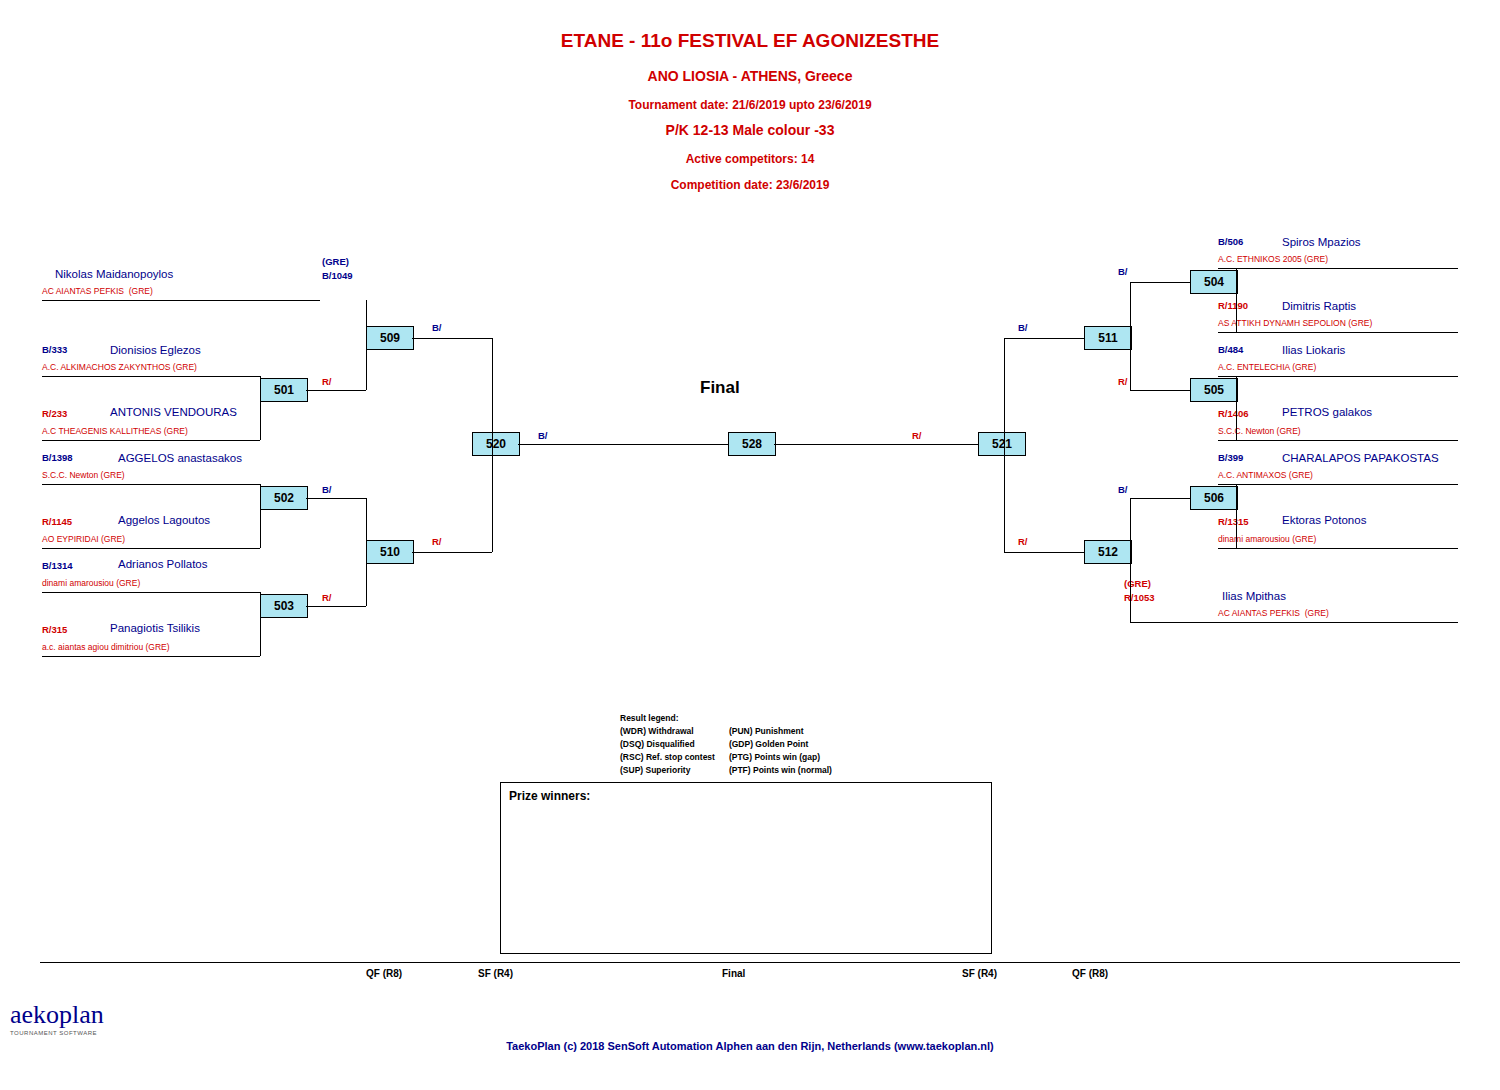ETANE - 11o FESTIVAL EF AGONIZESTHE
ANO LIOSIA - ATHENS, Greece
Tournament date: 21/6/2019 upto 23/6/2019
P/K 12-13 Male colour -33
Active competitors: 14
Competition date: 23/6/2019
Nikolas Maidanopoylos
AC AIANTAS PEFKIS (GRE)
(GRE)
B/1049
B/333
Dionisios Eglezos
A.C. ALKIMACHOS ZAKYNTHOS (GRE)
R/233
ANTONIS VENDOURAS
A.C THEAGENIS KALLITHEAS (GRE)
501
R/
509
B/
B/1398
AGGELOS anastasakos
S.C.C. Newton (GRE)
R/1145
Aggelos Lagoutos
AO EYPIRIDAI (GRE)
502
B/
B/1314
Adrianos Pollatos
dinami amarousiou (GRE)
R/315
Panagiotis Tsilikis
a.c. aiantas agiou dimitriou (GRE)
503
R/
510
R/
520
B/
Final
528
B/506
Spiros Mpazios
A.C. ETHNIKOS 2005 (GRE)
R/1190
Dimitris Raptis
AS ATTIKH DYNAMH SEPOLION (GRE)
504
B/
B/484
Ilias Liokaris
A.C. ENTELECHIA (GRE)
R/1406
PETROS galakos
S.C.C. Newton (GRE)
505
R/
511
B/
B/399
CHARALAPOS PAPAKOSTAS
A.C. ANTIMAXOS (GRE)
R/1315
Ektoras Potonos
dinami amarousiou (GRE)
506
B/
(GRE)
R/1053
Ilias Mpithas
AC AIANTAS PEFKIS (GRE)
512
R/
521
R/
Result legend:
| (WDR) Withdrawal | (PUN) Punishment |
| (DSQ) Disqualified | (GDP) Golden Point |
| (RSC) Ref. stop contest | (PTG) Points win (gap) |
| (SUP) Superiority | (PTF) Points win (normal) |
Prize winners:
QF (R8)
SF (R4)
Final
SF (R4)
QF (R8)
aekoplanTOURNAMENT SOFTWARE
TaekoPlan (c) 2018 SenSoft Automation Alphen aan den Rijn, Netherlands (www.taekoplan.nl)